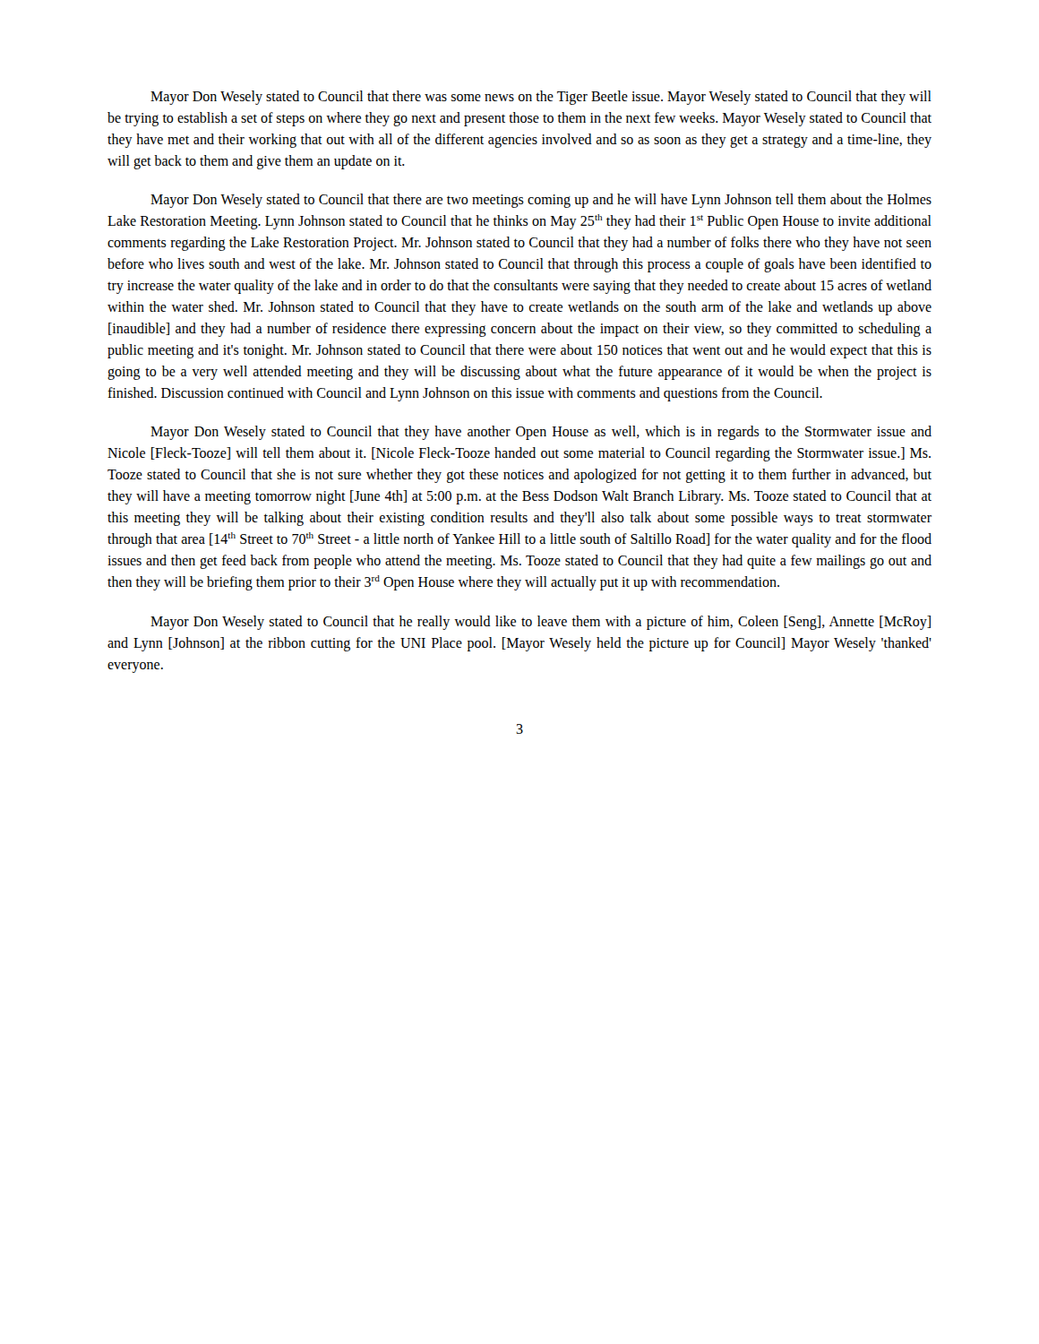Mayor Don Wesely stated to Council that there was some news on the Tiger Beetle issue. Mayor Wesely stated to Council that they will be trying to establish a set of steps on where they go next and present those to them in the next few weeks. Mayor Wesely stated to Council that they have met and their working that out with all of the different agencies involved and so as soon as they get a strategy and a time-line, they will get back to them and give them an update on it.
Mayor Don Wesely stated to Council that there are two meetings coming up and he will have Lynn Johnson tell them about the Holmes Lake Restoration Meeting. Lynn Johnson stated to Council that he thinks on May 25th they had their 1st Public Open House to invite additional comments regarding the Lake Restoration Project. Mr. Johnson stated to Council that they had a number of folks there who they have not seen before who lives south and west of the lake. Mr. Johnson stated to Council that through this process a couple of goals have been identified to try increase the water quality of the lake and in order to do that the consultants were saying that they needed to create about 15 acres of wetland within the water shed. Mr. Johnson stated to Council that they have to create wetlands on the south arm of the lake and wetlands up above [inaudible] and they had a number of residence there expressing concern about the impact on their view, so they committed to scheduling a public meeting and it's tonight. Mr. Johnson stated to Council that there were about 150 notices that went out and he would expect that this is going to be a very well attended meeting and they will be discussing about what the future appearance of it would be when the project is finished. Discussion continued with Council and Lynn Johnson on this issue with comments and questions from the Council.
Mayor Don Wesely stated to Council that they have another Open House as well, which is in regards to the Stormwater issue and Nicole [Fleck-Tooze] will tell them about it. [Nicole Fleck-Tooze handed out some material to Council regarding the Stormwater issue.] Ms. Tooze stated to Council that she is not sure whether they got these notices and apologized for not getting it to them further in advanced, but they will have a meeting tomorrow night [June 4th] at 5:00 p.m. at the Bess Dodson Walt Branch Library. Ms. Tooze stated to Council that at this meeting they will be talking about their existing condition results and they'll also talk about some possible ways to treat stormwater through that area [14th Street to 70th Street - a little north of Yankee Hill to a little south of Saltillo Road] for the water quality and for the flood issues and then get feed back from people who attend the meeting. Ms. Tooze stated to Council that they had quite a few mailings go out and then they will be briefing them prior to their 3rd Open House where they will actually put it up with recommendation.
Mayor Don Wesely stated to Council that he really would like to leave them with a picture of him, Coleen [Seng], Annette [McRoy] and Lynn [Johnson] at the ribbon cutting for the UNI Place pool. [Mayor Wesely held the picture up for Council] Mayor Wesely 'thanked' everyone.
3